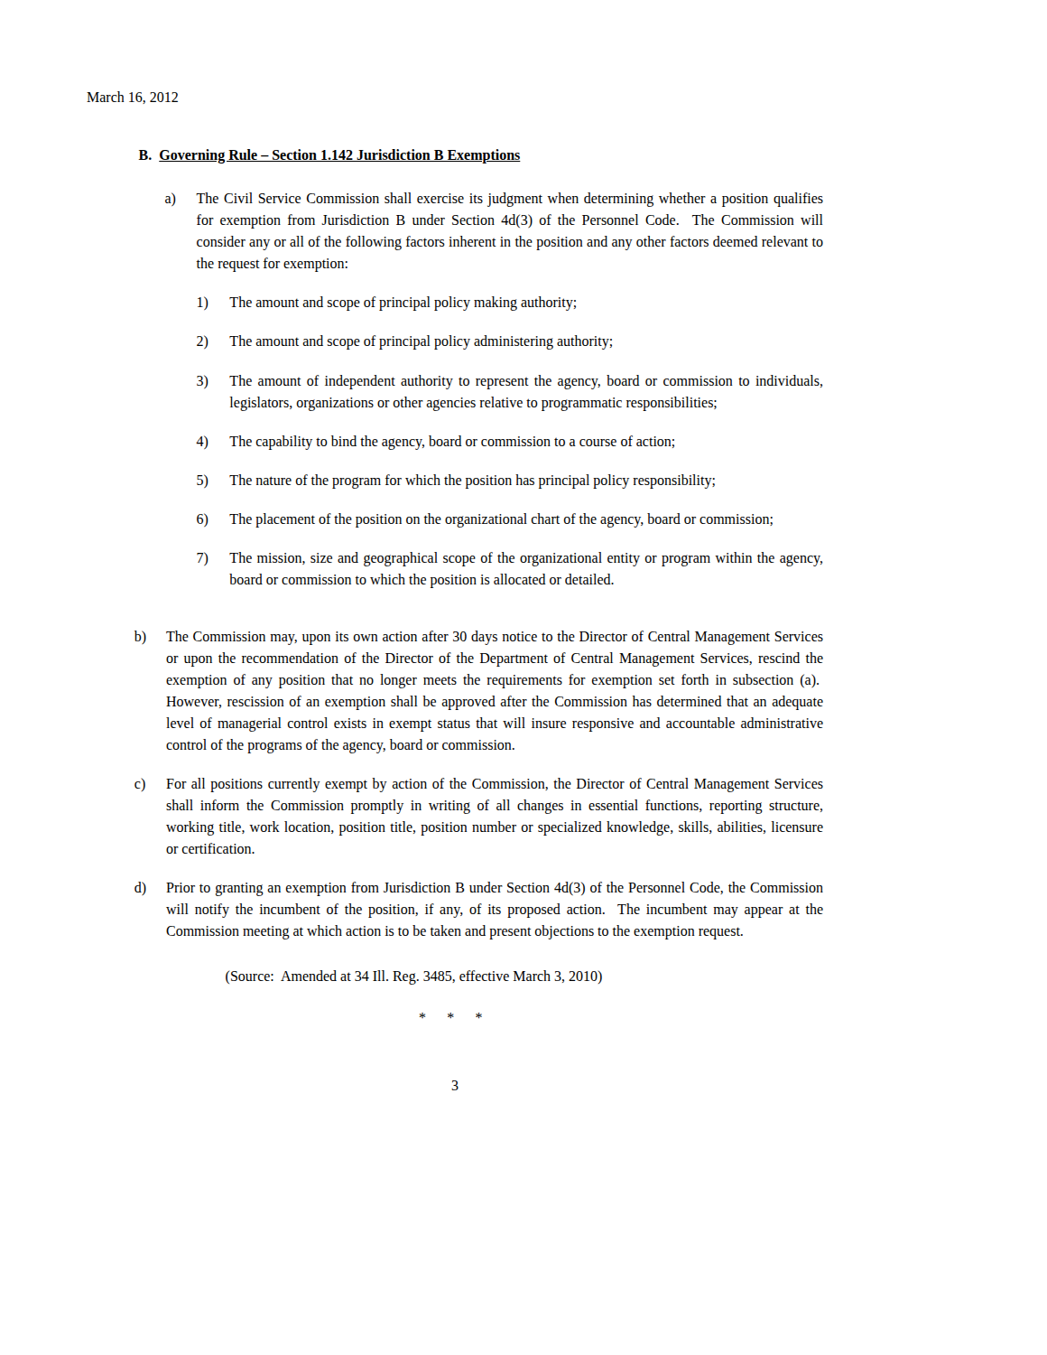March 16, 2012
B.
Governing Rule – Section 1.142 Jurisdiction B Exemptions
a)
The Civil Service Commission shall exercise its judgment when determining whether a position qualifies for exemption from Jurisdiction B under Section 4d(3) of the Personnel Code. The Commission will consider any or all of the following factors inherent in the position and any other factors deemed relevant to the request for exemption:
1)
The amount and scope of principal policy making authority;
2)
The amount and scope of principal policy administering authority;
3)
The amount of independent authority to represent the agency, board or commission to individuals, legislators, organizations or other agencies relative to programmatic responsibilities;
4)
The capability to bind the agency, board or commission to a course of action;
5)
The nature of the program for which the position has principal policy responsibility;
6)
The placement of the position on the organizational chart of the agency, board or commission;
7)
The mission, size and geographical scope of the organizational entity or program within the agency, board or commission to which the position is allocated or detailed.
b)
The Commission may, upon its own action after 30 days notice to the Director of Central Management Services or upon the recommendation of the Director of the Department of Central Management Services, rescind the exemption of any position that no longer meets the requirements for exemption set forth in subsection (a). However, rescission of an exemption shall be approved after the Commission has determined that an adequate level of managerial control exists in exempt status that will insure responsive and accountable administrative control of the programs of the agency, board or commission.
c)
For all positions currently exempt by action of the Commission, the Director of Central Management Services shall inform the Commission promptly in writing of all changes in essential functions, reporting structure, working title, work location, position title, position number or specialized knowledge, skills, abilities, licensure or certification.
d)
Prior to granting an exemption from Jurisdiction B under Section 4d(3) of the Personnel Code, the Commission will notify the incumbent of the position, if any, of its proposed action. The incumbent may appear at the Commission meeting at which action is to be taken and present objections to the exemption request.
(Source: Amended at 34 Ill. Reg. 3485, effective March 3, 2010)
* * *
3